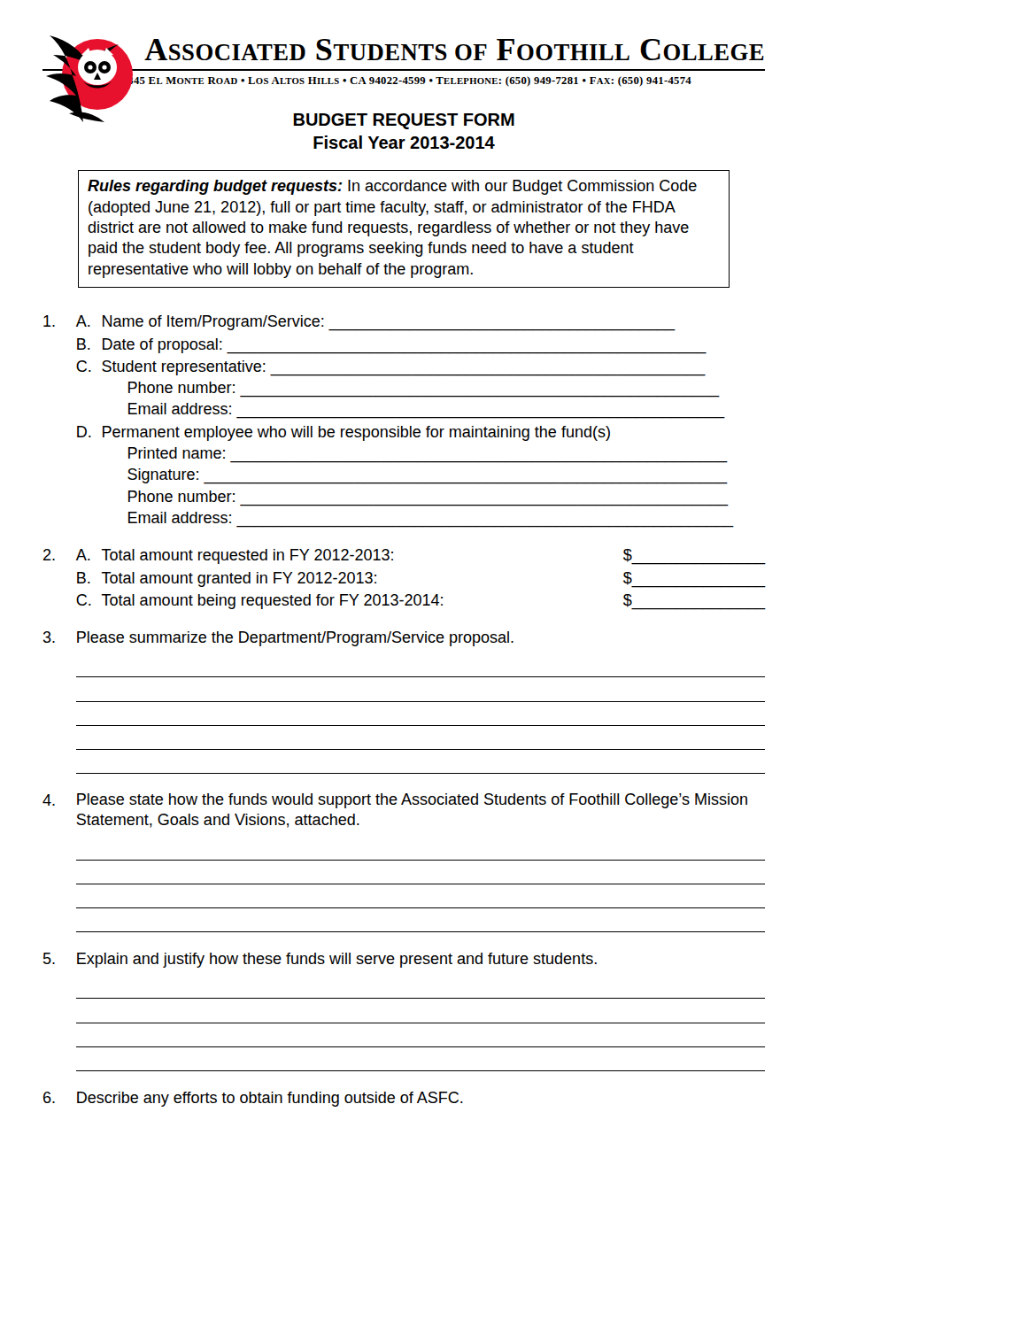ASSOCIATED STUDENTS OF FOOTHILL COLLEGE
12345 EL MONTE ROAD • LOS ALTOS HILLS • CA 94022-4599 • TELEPHONE: (650) 949-7281 • FAX: (650) 941-4574
BUDGET REQUEST FORM Fiscal Year 2013-2014
Rules regarding budget requests: In accordance with our Budget Commission Code (adopted June 21, 2012), full or part time faculty, staff, or administrator of the FHDA district are not allowed to make fund requests, regardless of whether or not they have paid the student body fee. All programs seeking funds need to have a student representative who will lobby on behalf of the program.
1.
A. Name of Item/Program/Service: _______________________________________
B. Date of proposal: ______________________________________________________
C. Student representative: _________________________________________________
Phone number: ______________________________________________________
Email address: _______________________________________________________
D. Permanent employee who will be responsible for maintaining the fund(s)
Printed name: ________________________________________________________
Signature: ___________________________________________________________
Phone number: _______________________________________________________
Email address: ________________________________________________________
2.
A.
Total amount requested in FY 2012-2013: $_______________
B.
Total amount granted in FY 2012-2013: $_______________
C.
Total amount being requested for FY 2013-2014: $_______________
3.
Please summarize the Department/Program/Service proposal.
4.
Please state how the funds would support the Associated Students of Foothill College’s Mission Statement, Goals and Visions, attached.
5.
Explain and justify how these funds will serve present and future students.
6.
Describe any efforts to obtain funding outside of ASFC.